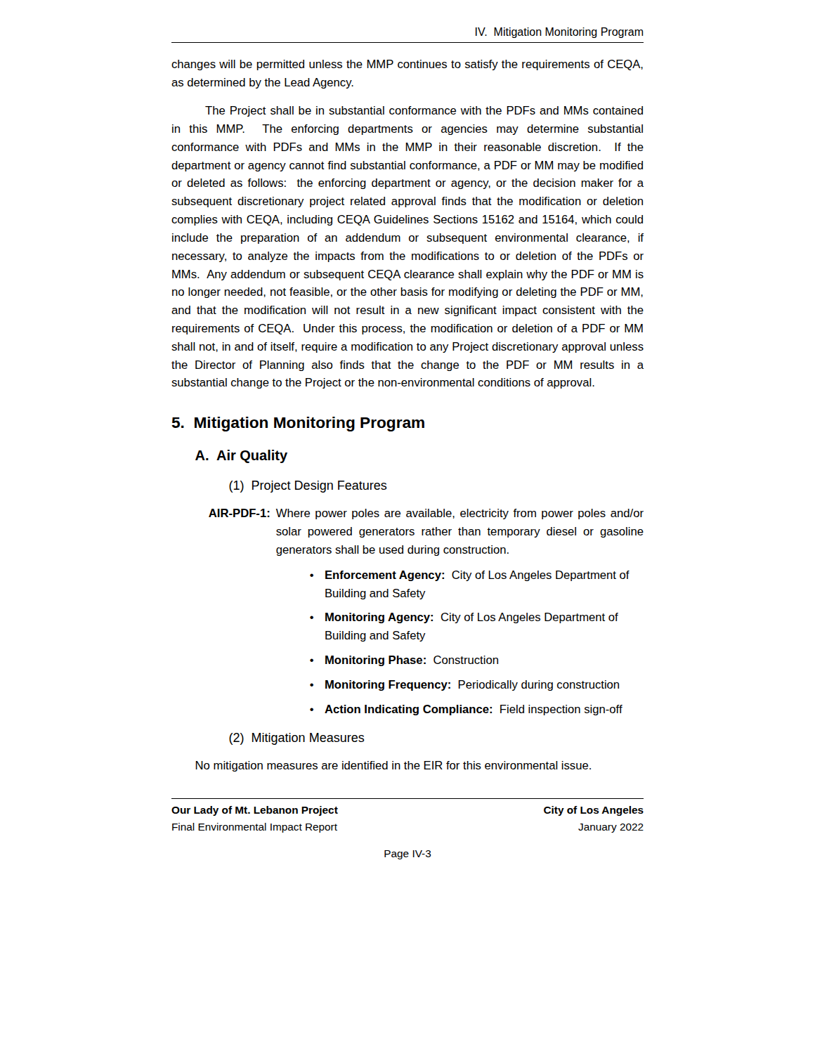IV. Mitigation Monitoring Program
changes will be permitted unless the MMP continues to satisfy the requirements of CEQA, as determined by the Lead Agency.
The Project shall be in substantial conformance with the PDFs and MMs contained in this MMP. The enforcing departments or agencies may determine substantial conformance with PDFs and MMs in the MMP in their reasonable discretion. If the department or agency cannot find substantial conformance, a PDF or MM may be modified or deleted as follows: the enforcing department or agency, or the decision maker for a subsequent discretionary project related approval finds that the modification or deletion complies with CEQA, including CEQA Guidelines Sections 15162 and 15164, which could include the preparation of an addendum or subsequent environmental clearance, if necessary, to analyze the impacts from the modifications to or deletion of the PDFs or MMs. Any addendum or subsequent CEQA clearance shall explain why the PDF or MM is no longer needed, not feasible, or the other basis for modifying or deleting the PDF or MM, and that the modification will not result in a new significant impact consistent with the requirements of CEQA. Under this process, the modification or deletion of a PDF or MM shall not, in and of itself, require a modification to any Project discretionary approval unless the Director of Planning also finds that the change to the PDF or MM results in a substantial change to the Project or the non-environmental conditions of approval.
5. Mitigation Monitoring Program
A. Air Quality
(1) Project Design Features
AIR-PDF-1:
Where power poles are available, electricity from power poles and/or solar powered generators rather than temporary diesel or gasoline generators shall be used during construction.
Enforcement Agency: City of Los Angeles Department of Building and Safety
Monitoring Agency: City of Los Angeles Department of Building and Safety
Monitoring Phase: Construction
Monitoring Frequency: Periodically during construction
Action Indicating Compliance: Field inspection sign-off
(2) Mitigation Measures
No mitigation measures are identified in the EIR for this environmental issue.
Our Lady of Mt. Lebanon Project
Final Environmental Impact Report
City of Los Angeles
January 2022
Page IV-3